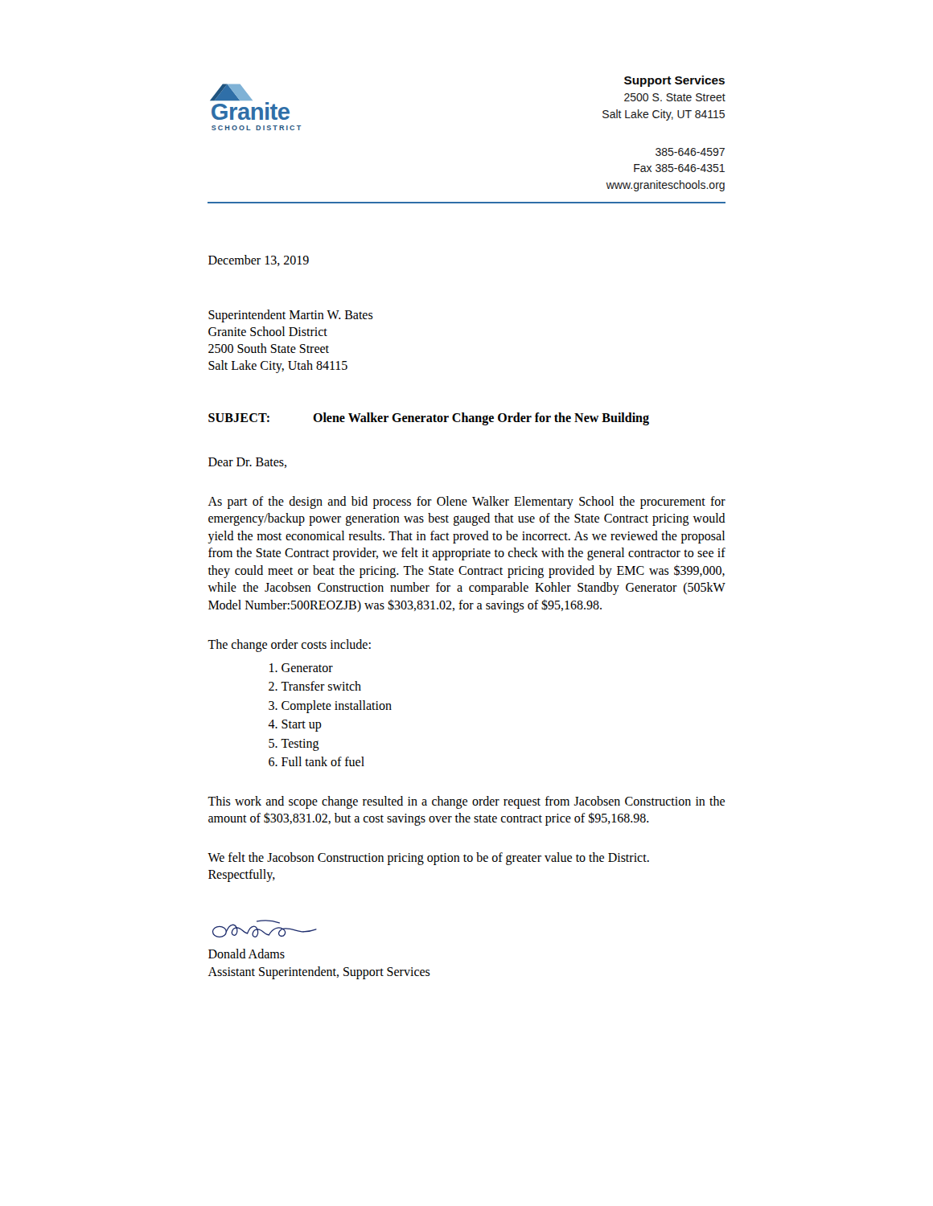Granite SCHOOL DISTRICT
Support Services
2500 S. State Street
Salt Lake City, UT 84115
385-646-4597
Fax 385-646-4351
www.graniteschools.org
December 13, 2019
Superintendent Martin W. Bates
Granite School District
2500 South State Street
Salt Lake City, Utah 84115
SUBJECT: Olene Walker Generator Change Order for the New Building
Dear Dr. Bates,
As part of the design and bid process for Olene Walker Elementary School the procurement for emergency/backup power generation was best gauged that use of the State Contract pricing would yield the most economical results. That in fact proved to be incorrect. As we reviewed the proposal from the State Contract provider, we felt it appropriate to check with the general contractor to see if they could meet or beat the pricing. The State Contract pricing provided by EMC was $399,000, while the Jacobsen Construction number for a comparable Kohler Standby Generator (505kW Model Number:500REOZJB) was $303,831.02, for a savings of $95,168.98.
The change order costs include:
Generator
Transfer switch
Complete installation
Start up
Testing
Full tank of fuel
This work and scope change resulted in a change order request from Jacobsen Construction in the amount of $303,831.02, but a cost savings over the state contract price of $95,168.98.
We felt the Jacobson Construction pricing option to be of greater value to the District.
Respectfully,
Donald Adams
Assistant Superintendent, Support Services